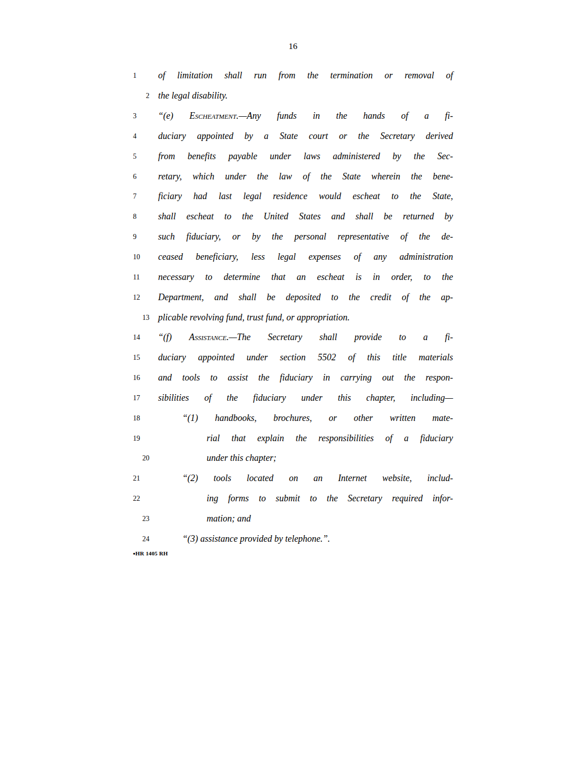16
of limitation shall run from the termination or removal of
the legal disability.
“(e) Escheatment.—Any funds in the hands of a fi-
duciary appointed by a State court or the Secretary derived
from benefits payable under laws administered by the Sec-
retary, which under the law of the State wherein the bene-
ficiary had last legal residence would escheat to the State,
shall escheat to the United States and shall be returned by
such fiduciary, or by the personal representative of the de-
ceased beneficiary, less legal expenses of any administration
necessary to determine that an escheat is in order, to the
Department, and shall be deposited to the credit of the ap-
plicable revolving fund, trust fund, or appropriation.
“(f) Assistance.—The Secretary shall provide to a fi-
duciary appointed under section 5502 of this title materials
and tools to assist the fiduciary in carrying out the respon-
sibilities of the fiduciary under this chapter, including—
“(1) handbooks, brochures, or other written mate-
rial that explain the responsibilities of a fiduciary
under this chapter;
“(2) tools located on an Internet website, includ-
ing forms to submit to the Secretary required infor-
mation; and
“(3) assistance provided by telephone.”.
•HR 1405 RH